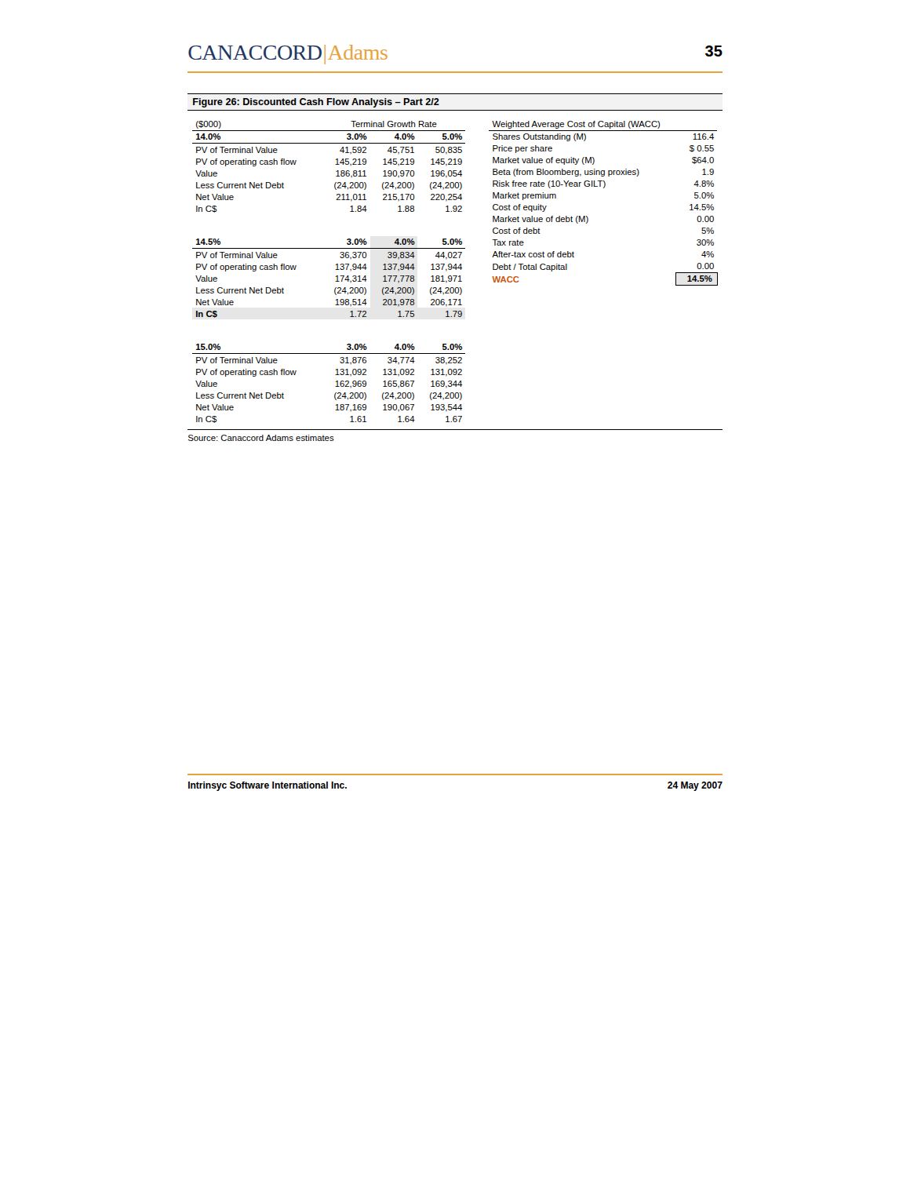CANACCORD|Adams
35
Figure 26: Discounted Cash Flow Analysis – Part 2/2
| ($000) | Terminal Growth Rate |
| 14.0% | 3.0% | 4.0% | 5.0% |
| PV of Terminal Value | 41,592 | 45,751 | 50,835 |
| PV of operating cash flow | 145,219 | 145,219 | 145,219 |
| Value | 186,811 | 190,970 | 196,054 |
| Less Current Net Debt | (24,200) | (24,200) | (24,200) |
| Net Value | 211,011 | 215,170 | 220,254 |
| In C$ | 1.84 | 1.88 | 1.92 |
| 14.5% | 3.0% | 4.0% | 5.0% |
| PV of Terminal Value | 36,370 | 39,834 | 44,027 |
| PV of operating cash flow | 137,944 | 137,944 | 137,944 |
| Value | 174,314 | 177,778 | 181,971 |
| Less Current Net Debt | (24,200) | (24,200) | (24,200) |
| Net Value | 198,514 | 201,978 | 206,171 |
| In C$ | 1.72 | 1.75 | 1.79 |
| 15.0% | 3.0% | 4.0% | 5.0% |
| PV of Terminal Value | 31,876 | 34,774 | 38,252 |
| PV of operating cash flow | 131,092 | 131,092 | 131,092 |
| Value | 162,969 | 165,867 | 169,344 |
| Less Current Net Debt | (24,200) | (24,200) | (24,200) |
| Net Value | 187,169 | 190,067 | 193,544 |
| In C$ | 1.61 | 1.64 | 1.67 |
| Weighted Average Cost of Capital (WACC) |
| Shares Outstanding (M) | 116.4 |
| Price per share | $ 0.55 |
| Market value of equity (M) | $64.0 |
| Beta (from Bloomberg, using proxies) | 1.9 |
| Risk free rate (10-Year GILT) | 4.8% |
| Market premium | 5.0% |
| Cost of equity | 14.5% |
| Market value of debt (M) | 0.00 |
| Cost of debt | 5% |
| Tax rate | 30% |
| After-tax cost of debt | 4% |
| Debt / Total Capital | 0.00 |
| WACC | 14.5% |
Source: Canaccord Adams estimates
Intrinsyc Software International Inc.
24 May 2007